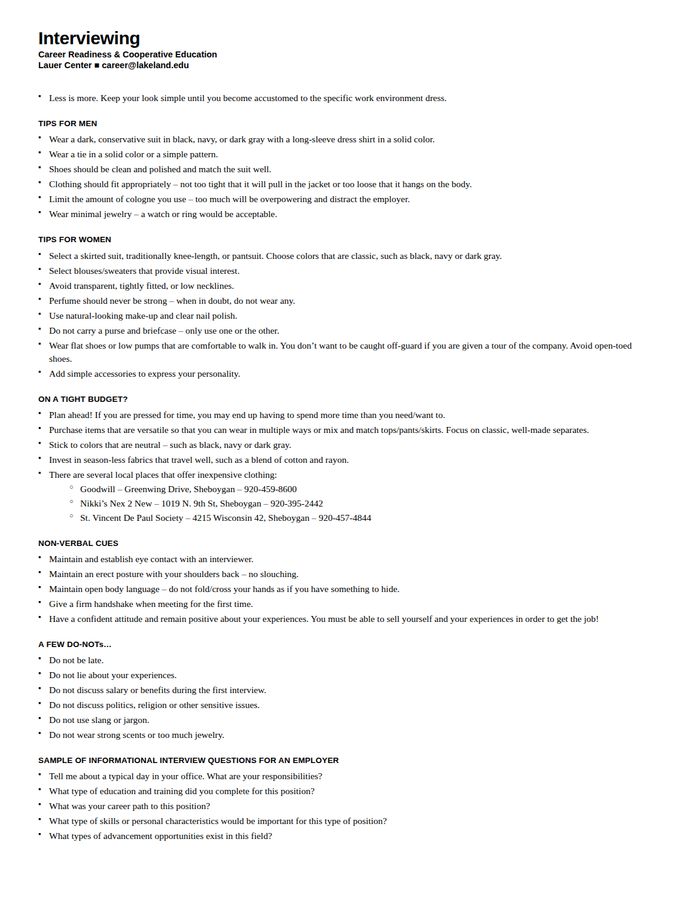Interviewing
Career Readiness & Cooperative Education
Lauer Center ■ career@lakeland.edu
Less is more. Keep your look simple until you become accustomed to the specific work environment dress.
TIPS FOR MEN
Wear a dark, conservative suit in black, navy, or dark gray with a long-sleeve dress shirt in a solid color.
Wear a tie in a solid color or a simple pattern.
Shoes should be clean and polished and match the suit well.
Clothing should fit appropriately – not too tight that it will pull in the jacket or too loose that it hangs on the body.
Limit the amount of cologne you use – too much will be overpowering and distract the employer.
Wear minimal jewelry – a watch or ring would be acceptable.
TIPS FOR WOMEN
Select a skirted suit, traditionally knee-length, or pantsuit. Choose colors that are classic, such as black, navy or dark gray.
Select blouses/sweaters that provide visual interest.
Avoid transparent, tightly fitted, or low necklines.
Perfume should never be strong – when in doubt, do not wear any.
Use natural-looking make-up and clear nail polish.
Do not carry a purse and briefcase – only use one or the other.
Wear flat shoes or low pumps that are comfortable to walk in. You don’t want to be caught off-guard if you are given a tour of the company. Avoid open-toed shoes.
Add simple accessories to express your personality.
ON A TIGHT BUDGET?
Plan ahead! If you are pressed for time, you may end up having to spend more time than you need/want to.
Purchase items that are versatile so that you can wear in multiple ways or mix and match tops/pants/skirts. Focus on classic, well-made separates.
Stick to colors that are neutral – such as black, navy or dark gray.
Invest in season-less fabrics that travel well, such as a blend of cotton and rayon.
There are several local places that offer inexpensive clothing:
Goodwill – Greenwing Drive, Sheboygan – 920-459-8600
Nikki’s Nex 2 New – 1019 N. 9th St, Sheboygan – 920-395-2442
St. Vincent De Paul Society – 4215 Wisconsin 42, Sheboygan – 920-457-4844
NON-VERBAL CUES
Maintain and establish eye contact with an interviewer.
Maintain an erect posture with your shoulders back – no slouching.
Maintain open body language – do not fold/cross your hands as if you have something to hide.
Give a firm handshake when meeting for the first time.
Have a confident attitude and remain positive about your experiences. You must be able to sell yourself and your experiences in order to get the job!
A FEW DO-NOTs…
Do not be late.
Do not lie about your experiences.
Do not discuss salary or benefits during the first interview.
Do not discuss politics, religion or other sensitive issues.
Do not use slang or jargon.
Do not wear strong scents or too much jewelry.
SAMPLE OF INFORMATIONAL INTERVIEW QUESTIONS FOR AN EMPLOYER
Tell me about a typical day in your office. What are your responsibilities?
What type of education and training did you complete for this position?
What was your career path to this position?
What type of skills or personal characteristics would be important for this type of position?
What types of advancement opportunities exist in this field?